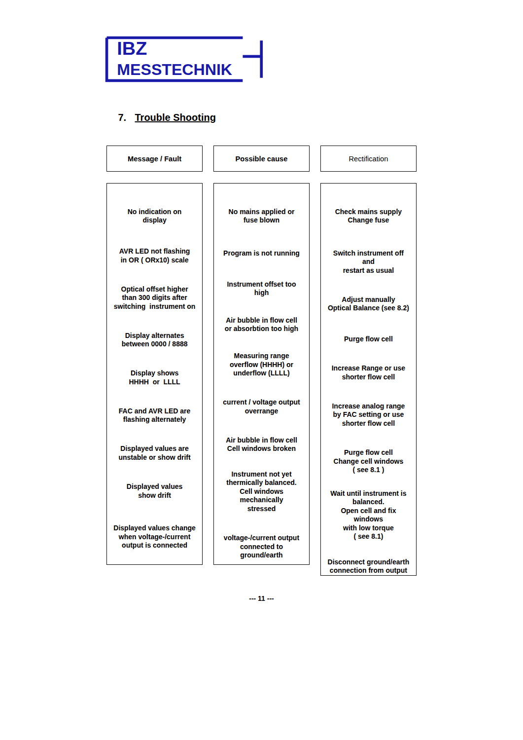IBZ MESSTECHNIK
7. Trouble Shooting
| Message / Fault | Possible cause | Rectification |
| No indication on display AVR LED not flashing in OR ( ORx10) scale Optical offset higher than 300 digits after switching instrument on Display alternates between 0000 / 8888 Display shows HHHH or LLLL FAC and AVR LED are flashing alternately Displayed values are unstable or show drift Displayed values show drift Displayed values change when voltage-/current output is connected | No mains applied or fuse blown Program is not running Instrument offset too high Air bubble in flow cell or absorbtion too high Measuring range overflow (HHHH) or underflow (LLLL) current / voltage output overrange Air bubble in flow cell Cell windows broken Instrument not yet thermically balanced. Cell windows mechanically stressed voltage-/current output connected to ground/earth | Check mains supply Change fuse Switch instrument off and restart as usual Adjust manually Optical Balance (see 8.2) Purge flow cell Increase Range or use shorter flow cell Increase analog range by FAC setting or use shorter flow cell Purge flow cell Change cell windows ( see 8.1 ) Wait until instrument is balanced. Open cell and fix windows with low torque ( see 8.1) Disconnect ground/earth connection from output |
--- 11 ---